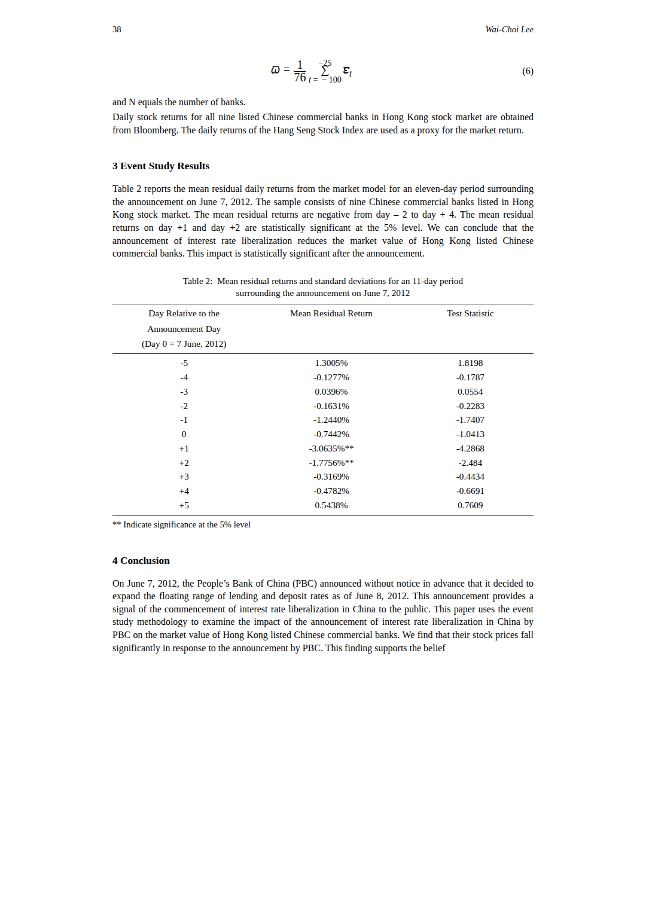38 Wai-Choi Lee
ω ¯ = 1 76 ∑ t = − 100 − 25 ε ¯ t
(6)
and N equals the number of banks.
Daily stock returns for all nine listed Chinese commercial banks in Hong Kong stock market are obtained from Bloomberg. The daily returns of the Hang Seng Stock Index are used as a proxy for the market return.
3 Event Study Results
Table 2 reports the mean residual daily returns from the market model for an eleven-day period surrounding the announcement on June 7, 2012. The sample consists of nine Chinese commercial banks listed in Hong Kong stock market. The mean residual returns are negative from day – 2 to day + 4. The mean residual returns on day +1 and day +2 are statistically significant at the 5% level. We can conclude that the announcement of interest rate liberalization reduces the market value of Hong Kong listed Chinese commercial banks. This impact is statistically significant after the announcement.
Table 2: Mean residual returns and standard deviations for an 11-day period surrounding the announcement on June 7, 2012
| Day Relative to the | Mean Residual Return | Test Statistic |
| --- | --- | --- |
| Announcement Day | | |
| (Day 0 = 7 June, 2012) | | |
| -5 | 1.3005% | 1.8198 |
| -4 | -0.1277% | -0.1787 |
| -3 | 0.0396% | 0.0554 |
| -2 | -0.1631% | -0.2283 |
| -1 | -1.2440% | -1.7407 |
| 0 | -0.7442% | -1.0413 |
| +1 | -3.0635%** | -4.2868 |
| +2 | -1.7756%** | -2.484 |
| +3 | -0.3169% | -0.4434 |
| +4 | -0.4782% | -0.6691 |
| +5 | 0.5438% | 0.7609 |
** Indicate significance at the 5% level
4 Conclusion
On June 7, 2012, the People’s Bank of China (PBC) announced without notice in advance that it decided to expand the floating range of lending and deposit rates as of June 8, 2012. This announcement provides a signal of the commencement of interest rate liberalization in China to the public. This paper uses the event study methodology to examine the impact of the announcement of interest rate liberalization in China by PBC on the market value of Hong Kong listed Chinese commercial banks. We find that their stock prices fall significantly in response to the announcement by PBC. This finding supports the belief